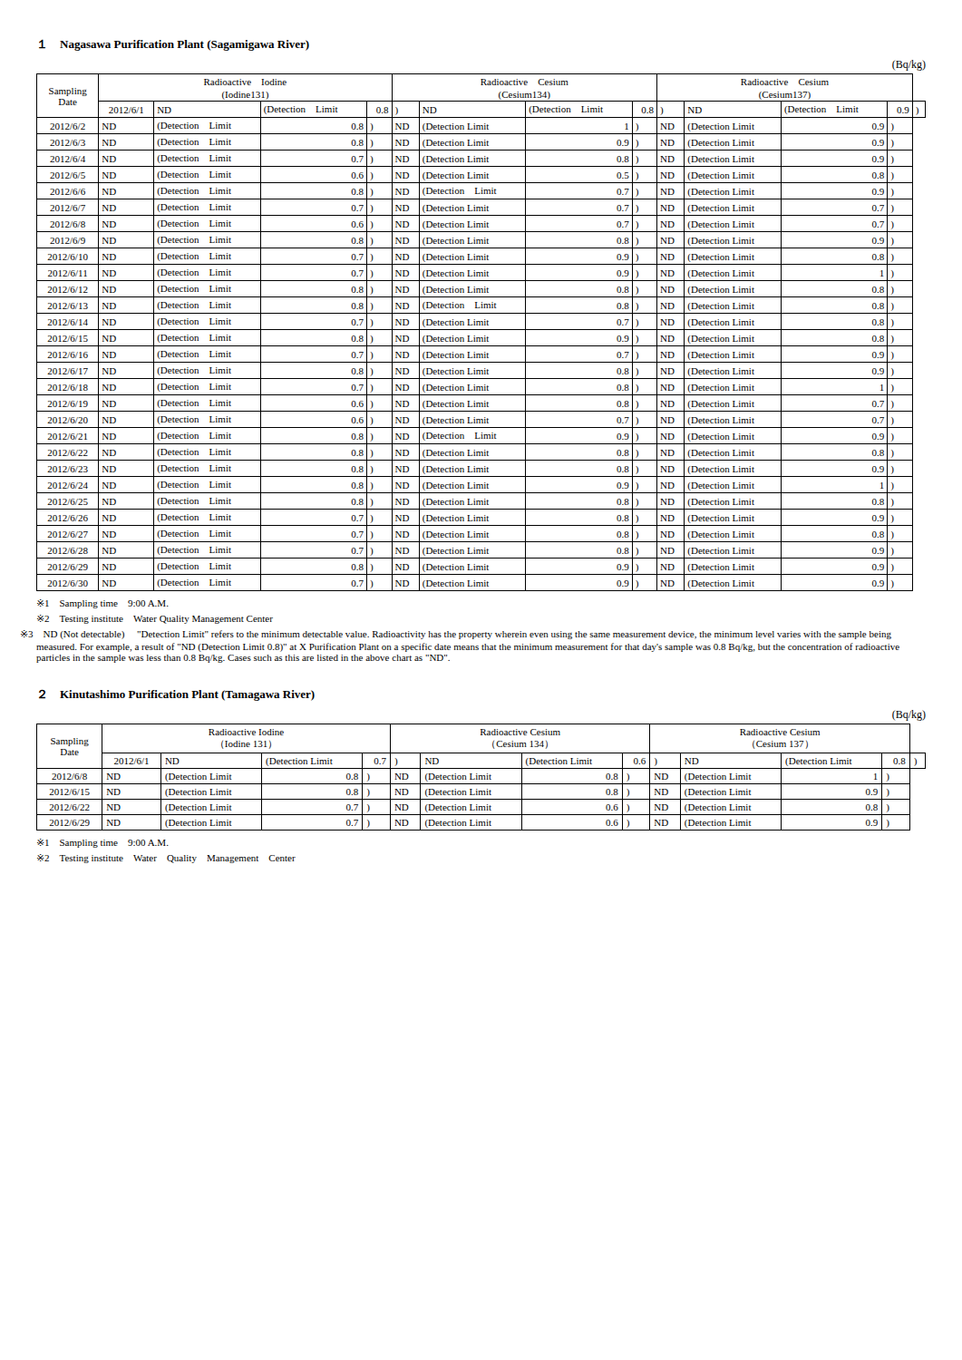１　Nagasawa Purification Plant (Sagamigawa River)
(Bq/kg)
| Sampling Date | Radioactive Iodine (Iodine131) | Radioactive Cesium (Cesium134) | Radioactive Cesium (Cesium137) |
| --- | --- | --- | --- |
| 2012/6/1 | ND | (Detection Limit | 0.8 | ) | ND | (Detection Limit | 0.8 | ) | ND | (Detection Limit | 0.9 | ) |
| 2012/6/2 | ND | (Detection Limit | 0.8 | ) | ND | (Detection Limit | 1 | ) | ND | (Detection Limit | 0.9 | ) |
| 2012/6/3 | ND | (Detection Limit | 0.8 | ) | ND | (Detection Limit | 0.9 | ) | ND | (Detection Limit | 0.9 | ) |
| 2012/6/4 | ND | (Detection Limit | 0.7 | ) | ND | (Detection Limit | 0.8 | ) | ND | (Detection Limit | 0.9 | ) |
| 2012/6/5 | ND | (Detection Limit | 0.6 | ) | ND | (Detection Limit | 0.5 | ) | ND | (Detection Limit | 0.8 | ) |
| 2012/6/6 | ND | (Detection Limit | 0.8 | ) | ND | (Detection Limit | 0.7 | ) | ND | (Detection Limit | 0.9 | ) |
| 2012/6/7 | ND | (Detection Limit | 0.7 | ) | ND | (Detection Limit | 0.7 | ) | ND | (Detection Limit | 0.7 | ) |
| 2012/6/8 | ND | (Detection Limit | 0.6 | ) | ND | (Detection Limit | 0.7 | ) | ND | (Detection Limit | 0.7 | ) |
| 2012/6/9 | ND | (Detection Limit | 0.8 | ) | ND | (Detection Limit | 0.8 | ) | ND | (Detection Limit | 0.9 | ) |
| 2012/6/10 | ND | (Detection Limit | 0.7 | ) | ND | (Detection Limit | 0.9 | ) | ND | (Detection Limit | 0.8 | ) |
| 2012/6/11 | ND | (Detection Limit | 0.7 | ) | ND | (Detection Limit | 0.9 | ) | ND | (Detection Limit | 1 | ) |
| 2012/6/12 | ND | (Detection Limit | 0.8 | ) | ND | (Detection Limit | 0.8 | ) | ND | (Detection Limit | 0.8 | ) |
| 2012/6/13 | ND | (Detection Limit | 0.8 | ) | ND | (Detection Limit | 0.8 | ) | ND | (Detection Limit | 0.8 | ) |
| 2012/6/14 | ND | (Detection Limit | 0.7 | ) | ND | (Detection Limit | 0.7 | ) | ND | (Detection Limit | 0.8 | ) |
| 2012/6/15 | ND | (Detection Limit | 0.8 | ) | ND | (Detection Limit | 0.9 | ) | ND | (Detection Limit | 0.8 | ) |
| 2012/6/16 | ND | (Detection Limit | 0.7 | ) | ND | (Detection Limit | 0.7 | ) | ND | (Detection Limit | 0.9 | ) |
| 2012/6/17 | ND | (Detection Limit | 0.8 | ) | ND | (Detection Limit | 0.8 | ) | ND | (Detection Limit | 0.9 | ) |
| 2012/6/18 | ND | (Detection Limit | 0.7 | ) | ND | (Detection Limit | 0.8 | ) | ND | (Detection Limit | 1 | ) |
| 2012/6/19 | ND | (Detection Limit | 0.6 | ) | ND | (Detection Limit | 0.8 | ) | ND | (Detection Limit | 0.7 | ) |
| 2012/6/20 | ND | (Detection Limit | 0.6 | ) | ND | (Detection Limit | 0.7 | ) | ND | (Detection Limit | 0.7 | ) |
| 2012/6/21 | ND | (Detection Limit | 0.8 | ) | ND | (Detection Limit | 0.9 | ) | ND | (Detection Limit | 0.9 | ) |
| 2012/6/22 | ND | (Detection Limit | 0.8 | ) | ND | (Detection Limit | 0.8 | ) | ND | (Detection Limit | 0.8 | ) |
| 2012/6/23 | ND | (Detection Limit | 0.8 | ) | ND | (Detection Limit | 0.8 | ) | ND | (Detection Limit | 0.9 | ) |
| 2012/6/24 | ND | (Detection Limit | 0.8 | ) | ND | (Detection Limit | 0.9 | ) | ND | (Detection Limit | 1 | ) |
| 2012/6/25 | ND | (Detection Limit | 0.8 | ) | ND | (Detection Limit | 0.8 | ) | ND | (Detection Limit | 0.8 | ) |
| 2012/6/26 | ND | (Detection Limit | 0.7 | ) | ND | (Detection Limit | 0.8 | ) | ND | (Detection Limit | 0.9 | ) |
| 2012/6/27 | ND | (Detection Limit | 0.7 | ) | ND | (Detection Limit | 0.8 | ) | ND | (Detection Limit | 0.8 | ) |
| 2012/6/28 | ND | (Detection Limit | 0.7 | ) | ND | (Detection Limit | 0.8 | ) | ND | (Detection Limit | 0.9 | ) |
| 2012/6/29 | ND | (Detection Limit | 0.8 | ) | ND | (Detection Limit | 0.9 | ) | ND | (Detection Limit | 0.9 | ) |
| 2012/6/30 | ND | (Detection Limit | 0.7 | ) | ND | (Detection Limit | 0.9 | ) | ND | (Detection Limit | 0.9 | ) |
※1　Sampling time　9:00 A.M.
※2　Testing institute　Water Quality Management Center
※3　ND (Not detectable)　 "Detection Limit" refers to the minimum detectable value. Radioactivity has the property wherein even using the same measurement device, the minimum level varies with the sample being measured. For example, a result of "ND (Detection Limit 0.8)" at X Purification Plant on a specific date means that the minimum measurement for that day's sample was 0.8 Bq/kg, but the concentration of radioactive particles in the sample was less than 0.8 Bq/kg. Cases such as this are listed in the above chart as "ND".
２　Kinutashimo Purification Plant (Tamagawa River)
(Bq/kg)
| Sampling Date | Radioactive Iodine （Iodine 131） | Radioactive Cesium （Cesium 134） | Radioactive Cesium （Cesium 137） |
| --- | --- | --- | --- |
| 2012/6/1 | ND | (Detection Limit | 0.7 | ) | ND | (Detection Limit | 0.6 | ) | ND | (Detection Limit | 0.8 | ) |
| 2012/6/8 | ND | (Detection Limit | 0.8 | ) | ND | (Detection Limit | 0.8 | ) | ND | (Detection Limit | 1 | ) |
| 2012/6/15 | ND | (Detection Limit | 0.8 | ) | ND | (Detection Limit | 0.8 | ) | ND | (Detection Limit | 0.9 | ) |
| 2012/6/22 | ND | (Detection Limit | 0.7 | ) | ND | (Detection Limit | 0.6 | ) | ND | (Detection Limit | 0.8 | ) |
| 2012/6/29 | ND | (Detection Limit | 0.7 | ) | ND | (Detection Limit | 0.6 | ) | ND | (Detection Limit | 0.9 | ) |
※1　Sampling time　9:00 A.M.
※2　Testing institute　Water　Quality　Management　Center